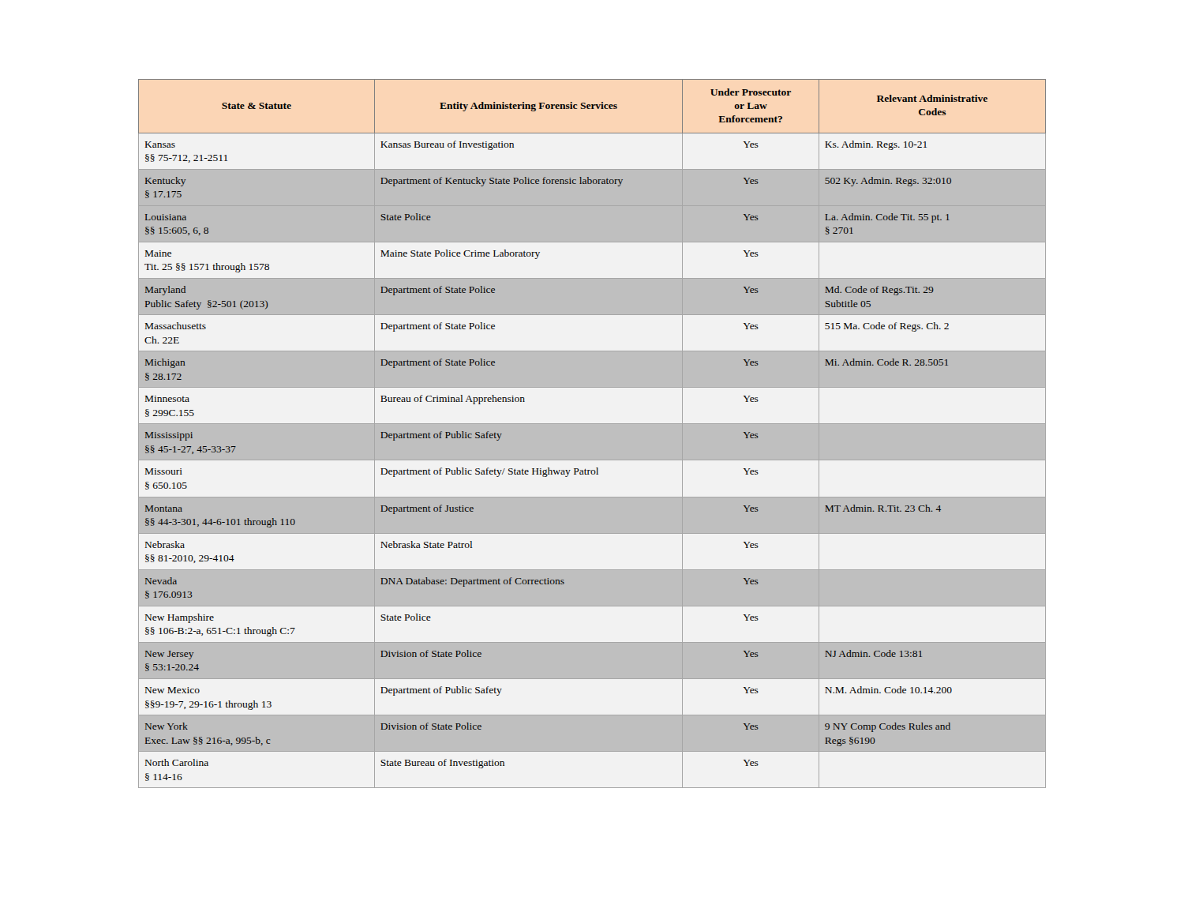| State & Statute | Entity Administering Forensic Services | Under Prosecutor or Law Enforcement? | Relevant Administrative Codes |
| --- | --- | --- | --- |
| Kansas §§ 75-712, 21-2511 | Kansas Bureau of Investigation | Yes | Ks. Admin. Regs. 10-21 |
| Kentucky § 17.175 | Department of Kentucky State Police forensic laboratory | Yes | 502 Ky. Admin. Regs. 32:010 |
| Louisiana §§ 15:605, 6, 8 | State Police | Yes | La. Admin. Code Tit. 55 pt. 1 § 2701 |
| Maine Tit. 25 §§ 1571 through 1578 | Maine State Police Crime Laboratory | Yes | |
| Maryland Public Safety §2-501 (2013) | Department of State Police | Yes | Md. Code of Regs.Tit. 29 Subtitle 05 |
| Massachusetts Ch. 22E | Department of State Police | Yes | 515 Ma. Code of Regs. Ch. 2 |
| Michigan § 28.172 | Department of State Police | Yes | Mi. Admin. Code R. 28.5051 |
| Minnesota § 299C.155 | Bureau of Criminal Apprehension | Yes | |
| Mississippi §§ 45-1-27, 45-33-37 | Department of Public Safety | Yes | |
| Missouri § 650.105 | Department of Public Safety/ State Highway Patrol | Yes | |
| Montana §§ 44-3-301, 44-6-101 through 110 | Department of Justice | Yes | MT Admin. R.Tit. 23 Ch. 4 |
| Nebraska §§ 81-2010, 29-4104 | Nebraska State Patrol | Yes | |
| Nevada § 176.0913 | DNA Database: Department of Corrections | Yes | |
| New Hampshire §§ 106-B:2-a, 651-C:1 through C:7 | State Police | Yes | |
| New Jersey § 53:1-20.24 | Division of State Police | Yes | NJ Admin. Code 13:81 |
| New Mexico §§9-19-7, 29-16-1 through 13 | Department of Public Safety | Yes | N.M. Admin. Code 10.14.200 |
| New York Exec. Law §§ 216-a, 995-b, c | Division of State Police | Yes | 9 NY Comp Codes Rules and Regs §6190 |
| North Carolina § 114-16 | State Bureau of Investigation | Yes | |